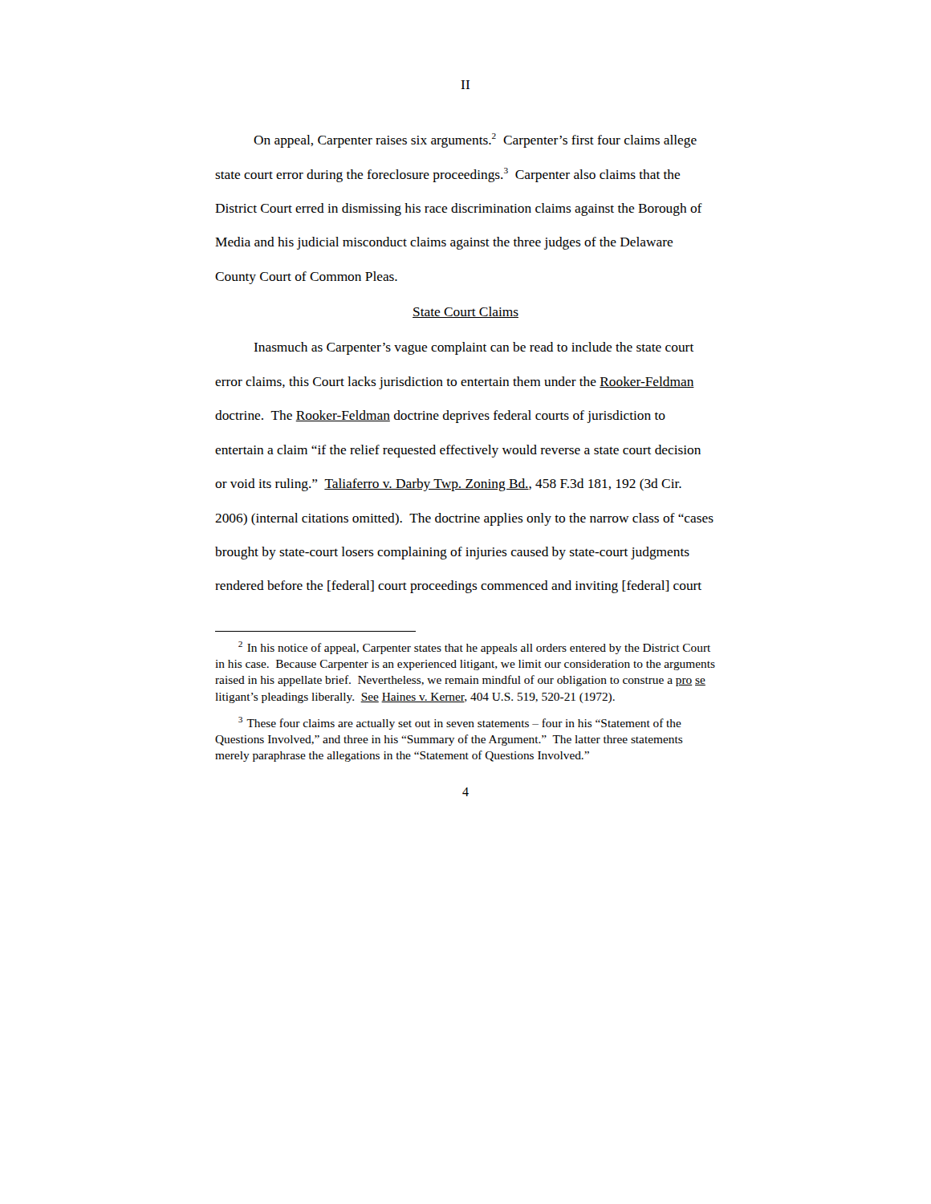II
On appeal, Carpenter raises six arguments.2 Carpenter’s first four claims allege state court error during the foreclosure proceedings.3 Carpenter also claims that the District Court erred in dismissing his race discrimination claims against the Borough of Media and his judicial misconduct claims against the three judges of the Delaware County Court of Common Pleas.
State Court Claims
Inasmuch as Carpenter’s vague complaint can be read to include the state court error claims, this Court lacks jurisdiction to entertain them under the Rooker-Feldman doctrine. The Rooker-Feldman doctrine deprives federal courts of jurisdiction to entertain a claim “if the relief requested effectively would reverse a state court decision or void its ruling.” Taliaferro v. Darby Twp. Zoning Bd., 458 F.3d 181, 192 (3d Cir. 2006) (internal citations omitted). The doctrine applies only to the narrow class of “cases brought by state-court losers complaining of injuries caused by state-court judgments rendered before the [federal] court proceedings commenced and inviting [federal] court
2 In his notice of appeal, Carpenter states that he appeals all orders entered by the District Court in his case. Because Carpenter is an experienced litigant, we limit our consideration to the arguments raised in his appellate brief. Nevertheless, we remain mindful of our obligation to construe a pro se litigant’s pleadings liberally. See Haines v. Kerner, 404 U.S. 519, 520-21 (1972).
3 These four claims are actually set out in seven statements – four in his “Statement of the Questions Involved,” and three in his “Summary of the Argument.” The latter three statements merely paraphrase the allegations in the “Statement of Questions Involved.”
4